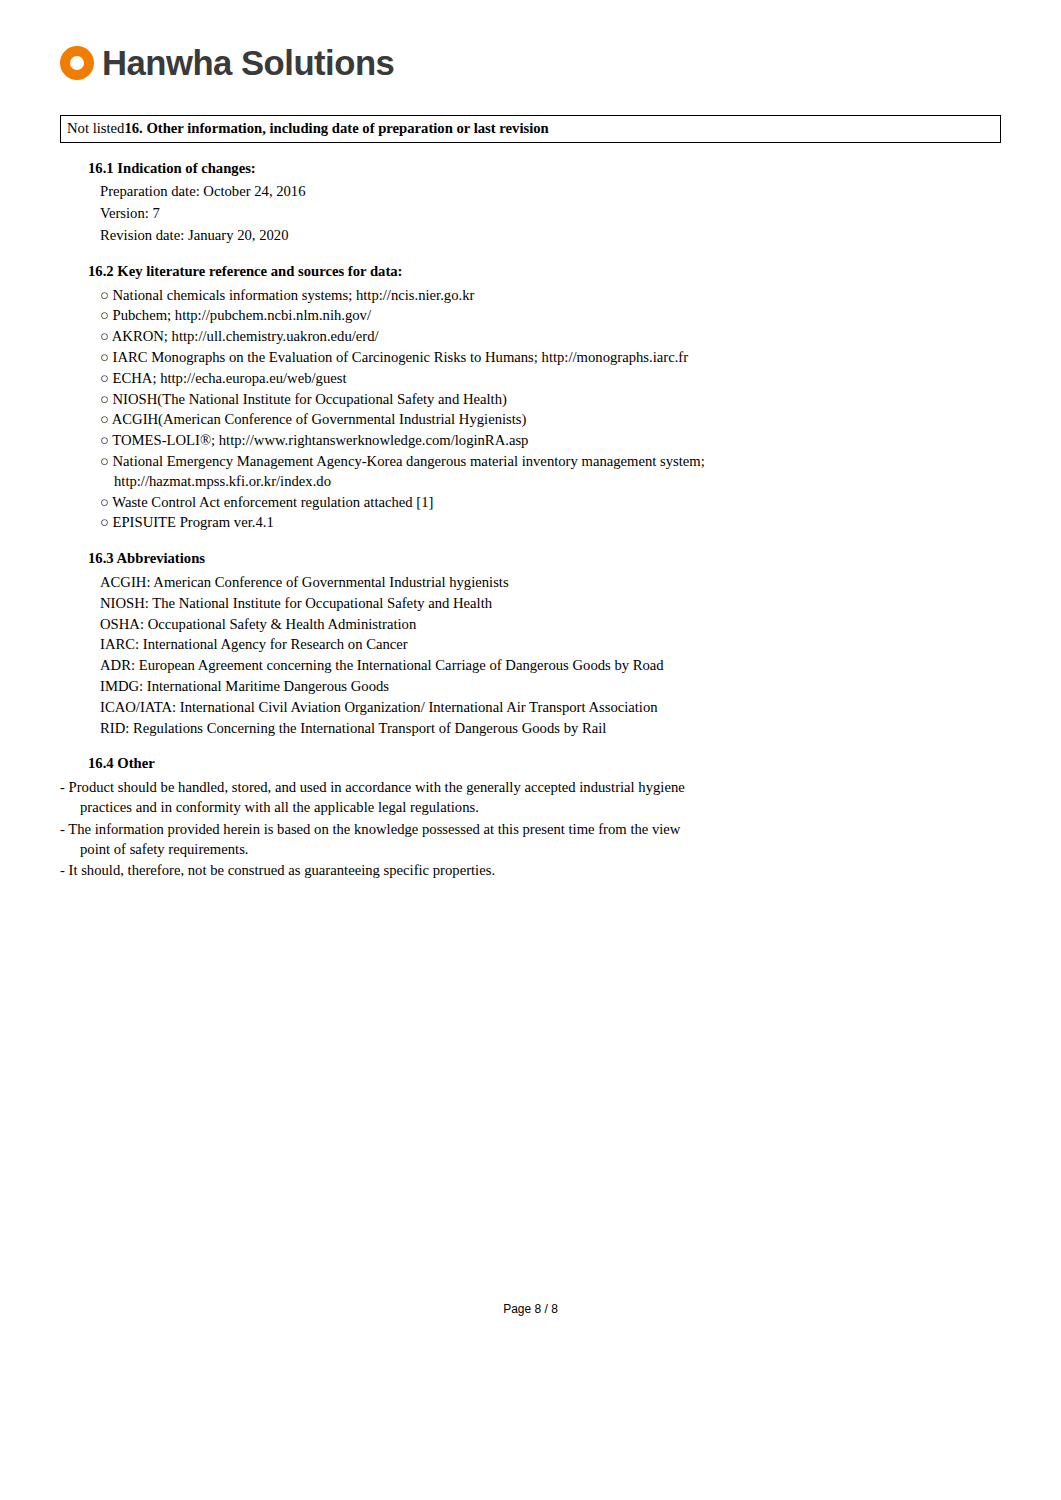Hanwha Solutions
Not listed16. Other information, including date of preparation or last revision
16.1 Indication of changes:
Preparation date: October 24, 2016
Version: 7
Revision date: January 20, 2020
16.2 Key literature reference and sources for data:
○ National chemicals information systems; http://ncis.nier.go.kr
○ Pubchem; http://pubchem.ncbi.nlm.nih.gov/
○ AKRON; http://ull.chemistry.uakron.edu/erd/
○ IARC Monographs on the Evaluation of Carcinogenic Risks to Humans; http://monographs.iarc.fr
○ ECHA; http://echa.europa.eu/web/guest
○ NIOSH(The National Institute for Occupational Safety and Health)
○ ACGIH(American Conference of Governmental Industrial Hygienists)
○ TOMES-LOLI®; http://www.rightanswerknowledge.com/loginRA.asp
○ National Emergency Management Agency-Korea dangerous material inventory management system;http://hazmat.mpss.kfi.or.kr/index.do
○ Waste Control Act enforcement regulation attached [1]
○ EPISUITE Program ver.4.1
16.3 Abbreviations
ACGIH: American Conference of Governmental Industrial hygienists
NIOSH: The National Institute for Occupational Safety and Health
OSHA: Occupational Safety & Health Administration
IARC: International Agency for Research on Cancer
ADR: European Agreement concerning the International Carriage of Dangerous Goods by Road
IMDG: International Maritime Dangerous Goods
ICAO/IATA: International Civil Aviation Organization/ International Air Transport Association
RID: Regulations Concerning the International Transport of Dangerous Goods by Rail
16.4 Other
- Product should be handled, stored, and used in accordance with the generally accepted industrial hygienepractices and in conformity with all the applicable legal regulations.
- The information provided herein is based on the knowledge possessed at this present time from the viewpoint of safety requirements.
- It should, therefore, not be construed as guaranteeing specific properties.
Page 8 / 8